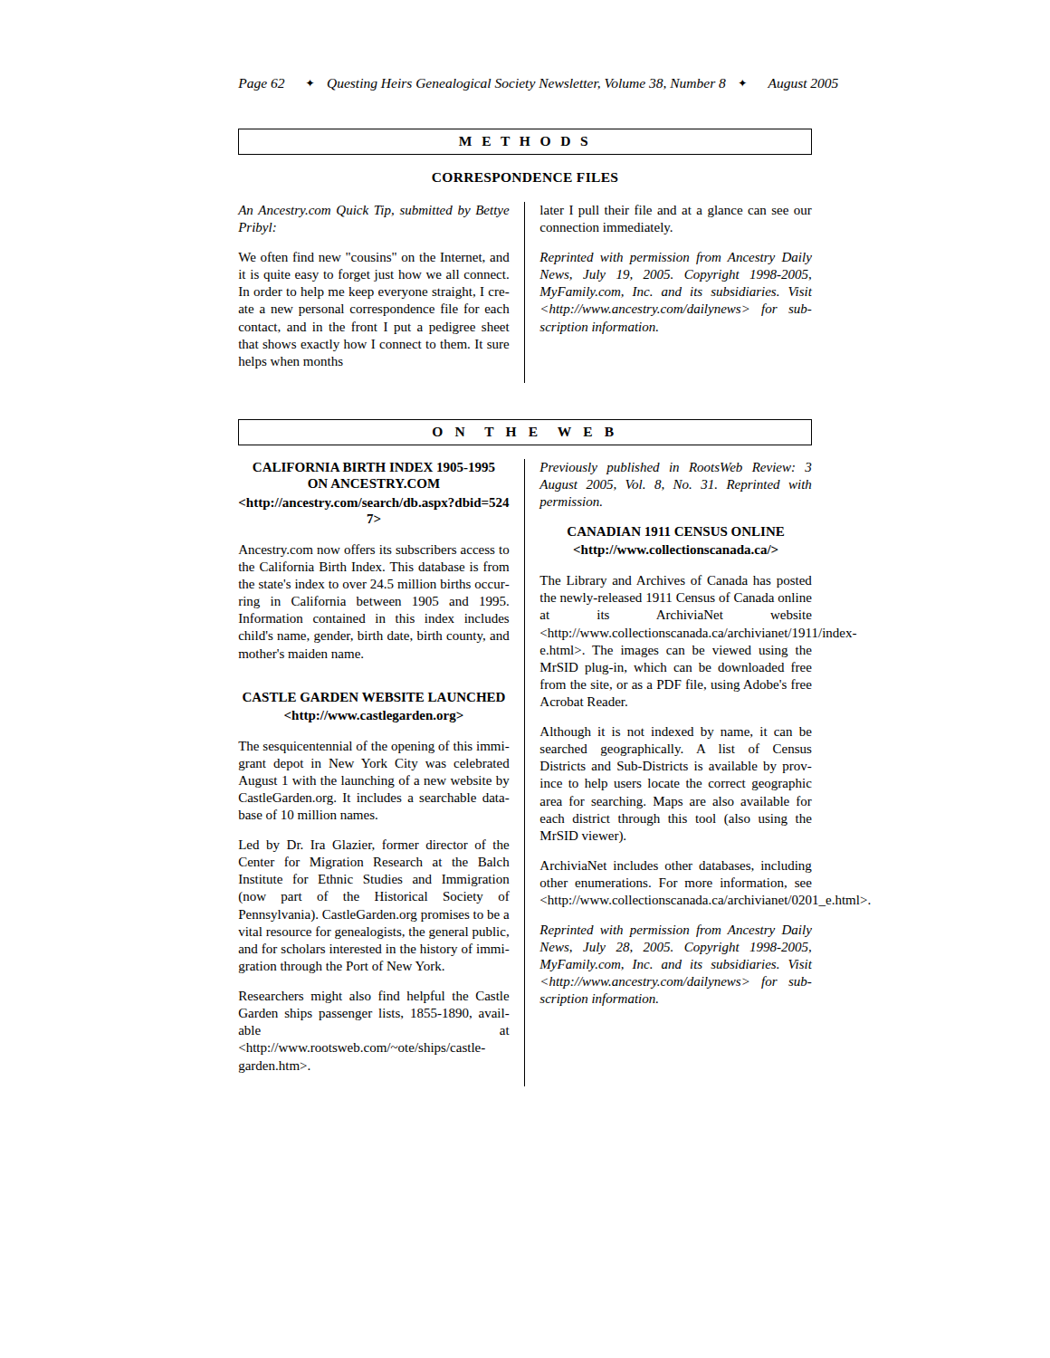Page 62 ✦ Questing Heirs Genealogical Society Newsletter, Volume 38, Number 8 ✦ August 2005
M E T H O D S
CORRESPONDENCE FILES
An Ancestry.com Quick Tip, submitted by Bettye Pribyl:
We often find new "cousins" on the Internet, and it is quite easy to forget just how we all connect. In order to help me keep everyone straight, I create a new personal correspondence file for each contact, and in the front I put a pedigree sheet that shows exactly how I connect to them. It sure helps when months
later I pull their file and at a glance can see our connection immediately.
Reprinted with permission from Ancestry Daily News, July 19, 2005. Copyright 1998-2005, MyFamily.com, Inc. and its subsidiaries. Visit <http://www.ancestry.com/dailynews> for subscription information.
O N T H E W E B
CALIFORNIA BIRTH INDEX 1905-1995
ON ANCESTRY.COM
<http://ancestry.com/search/db.aspx?dbid=5247>
Ancestry.com now offers its subscribers access to the California Birth Index. This database is from the state's index to over 24.5 million births occurring in California between 1905 and 1995. Information contained in this index includes child's name, gender, birth date, birth county, and mother's maiden name.
CASTLE GARDEN WEBSITE LAUNCHED
<http://www.castlegarden.org>
The sesquicentennial of the opening of this immigrant depot in New York City was celebrated August 1 with the launching of a new website by CastleGarden.org. It includes a searchable database of 10 million names.
Led by Dr. Ira Glazier, former director of the Center for Migration Research at the Balch Institute for Ethnic Studies and Immigration (now part of the Historical Society of Pennsylvania). CastleGarden.org promises to be a vital resource for genealogists, the general public, and for scholars interested in the history of immigration through the Port of New York.
Researchers might also find helpful the Castle Garden ships passenger lists, 1855-1890, available at <http://www.rootsweb.com/~ote/ships/castle-garden.htm>.
Previously published in RootsWeb Review: 3 August 2005, Vol. 8, No. 31. Reprinted with permission.
CANADIAN 1911 CENSUS ONLINE
<http://www.collectionscanada.ca/>
The Library and Archives of Canada has posted the newly-released 1911 Census of Canada online at its ArchiviaNet website <http://www.collectionscanada.ca/archivianet/1911/index-e.html>. The images can be viewed using the MrSID plug-in, which can be downloaded free from the site, or as a PDF file, using Adobe's free Acrobat Reader.
Although it is not indexed by name, it can be searched geographically. A list of Census Districts and Sub-Districts is available by province to help users locate the correct geographic area for searching. Maps are also available for each district through this tool (also using the MrSID viewer).
ArchiviaNet includes other databases, including other enumerations. For more information, see <http://www.collectionscanada.ca/archivianet/0201_e.html>.
Reprinted with permission from Ancestry Daily News, July 28, 2005. Copyright 1998-2005, MyFamily.com, Inc. and its subsidiaries. Visit <http://www.ancestry.com/dailynews> for subscription information.